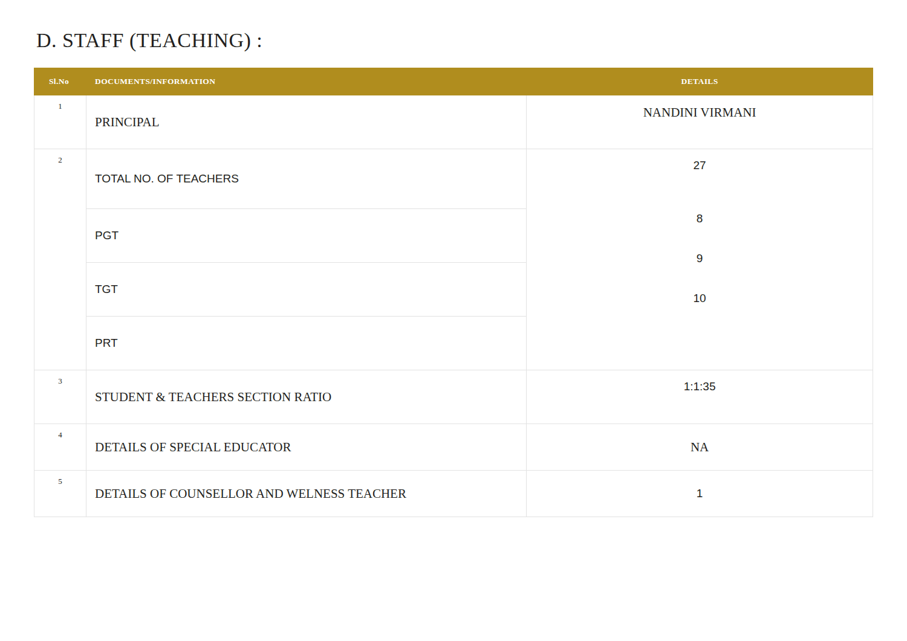D. STAFF (TEACHING) :
| Sl.No | DOCUMENTS/INFORMATION | DETAILS |
| --- | --- | --- |
| 1 | PRINCIPAL | NANDINI VIRMANI |
| 2 | TOTAL NO. OF TEACHERS | 27 8 9 10 |
| PGT |
| TGT |
| PRT |
| 3 | STUDENT & TEACHERS SECTION RATIO | 1:1:35 |
| 4 | DETAILS OF SPECIAL EDUCATOR | NA |
| 5 | DETAILS OF COUNSELLOR AND WELNESS TEACHER | 1 |